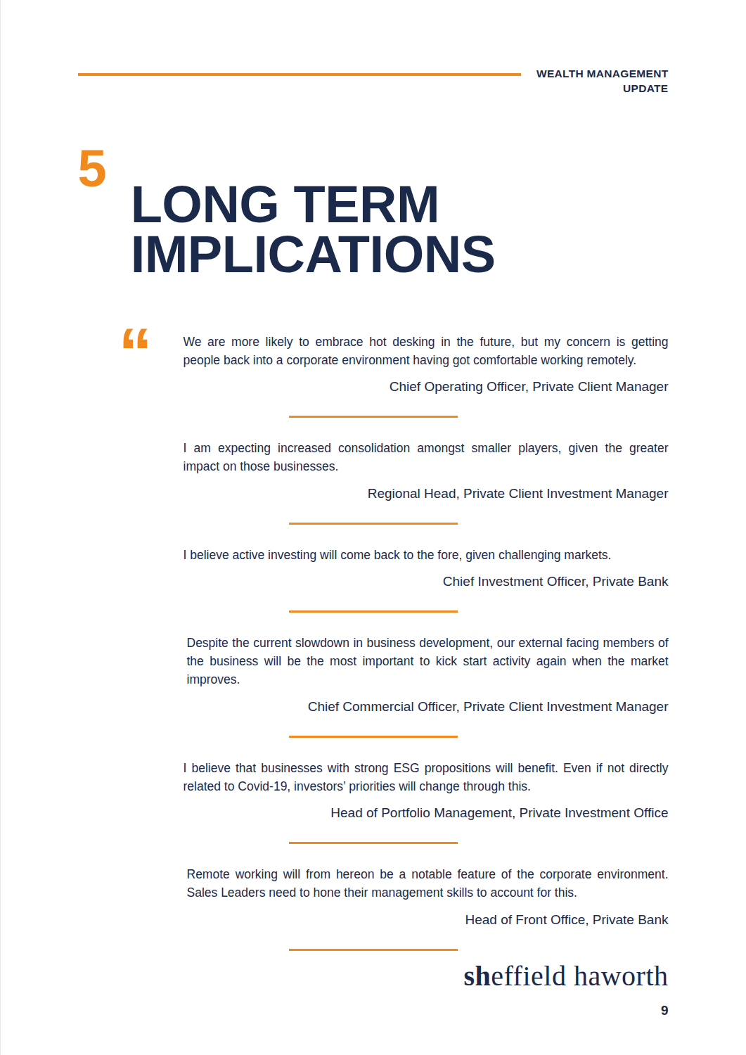WEALTH MANAGEMENT
UPDATE
5
Long Term
Implications
“
We are more likely to embrace hot desking in the future, but my concern is getting people back into a corporate environment having got comfortable working remotely.
Chief Operating Officer, Private Client Manager
I am expecting increased consolidation amongst smaller players, given the greater impact on those businesses.
Regional Head, Private Client Investment Manager
I believe active investing will come back to the fore, given challenging markets.
Chief Investment Officer, Private Bank
Despite the current slowdown in business development, our external facing members of the business will be the most important to kick start activity again when the market improves.
Chief Commercial Officer, Private Client Investment Manager
I believe that businesses with strong ESG propositions will benefit. Even if not directly related to Covid-19, investors’ priorities will change through this.
Head of Portfolio Management, Private Investment Office
Remote working will from hereon be a notable feature of the corporate environment. Sales Leaders need to hone their management skills to account for this.
Head of Front Office, Private Bank
sh effield haworth
9